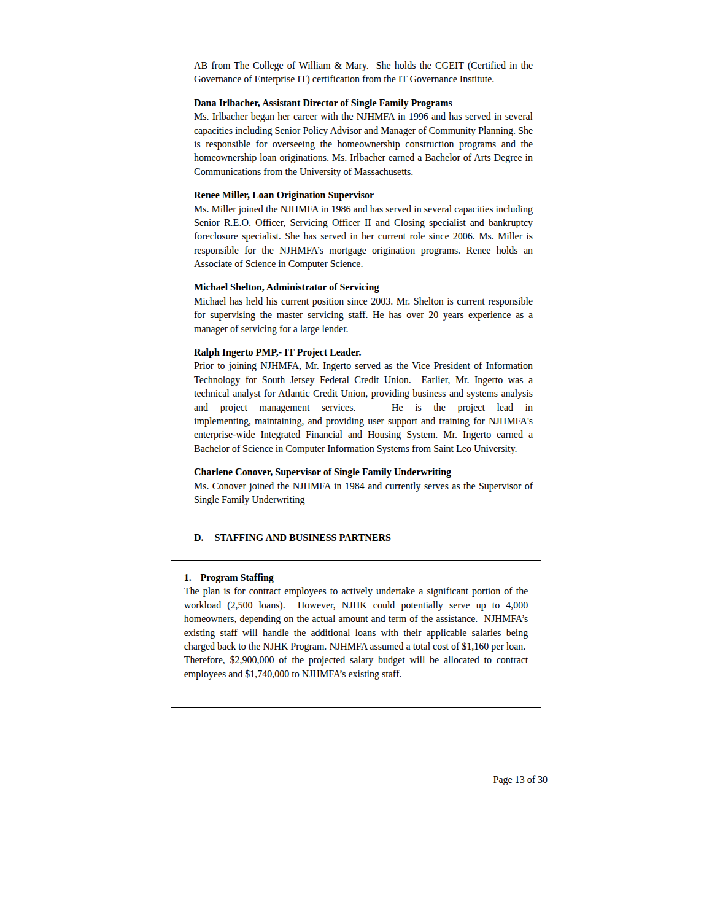AB from The College of William & Mary. She holds the CGEIT (Certified in the Governance of Enterprise IT) certification from the IT Governance Institute.
Dana Irlbacher, Assistant Director of Single Family Programs
Ms. Irlbacher began her career with the NJHMFA in 1996 and has served in several capacities including Senior Policy Advisor and Manager of Community Planning. She is responsible for overseeing the homeownership construction programs and the homeownership loan originations. Ms. Irlbacher earned a Bachelor of Arts Degree in Communications from the University of Massachusetts.
Renee Miller, Loan Origination Supervisor
Ms. Miller joined the NJHMFA in 1986 and has served in several capacities including Senior R.E.O. Officer, Servicing Officer II and Closing specialist and bankruptcy foreclosure specialist. She has served in her current role since 2006. Ms. Miller is responsible for the NJHMFA’s mortgage origination programs. Renee holds an Associate of Science in Computer Science.
Michael Shelton, Administrator of Servicing
Michael has held his current position since 2003. Mr. Shelton is current responsible for supervising the master servicing staff. He has over 20 years experience as a manager of servicing for a large lender.
Ralph Ingerto PMP,- IT Project Leader.
Prior to joining NJHMFA, Mr. Ingerto served as the Vice President of Information Technology for South Jersey Federal Credit Union. Earlier, Mr. Ingerto was a technical analyst for Atlantic Credit Union, providing business and systems analysis and project management services. He is the project lead in implementing, maintaining, and providing user support and training for NJHMFA's enterprise-wide Integrated Financial and Housing System. Mr. Ingerto earned a Bachelor of Science in Computer Information Systems from Saint Leo University.
Charlene Conover, Supervisor of Single Family Underwriting
Ms. Conover joined the NJHMFA in 1984 and currently serves as the Supervisor of Single Family Underwriting
D. STAFFING AND BUSINESS PARTNERS
1. Program Staffing
The plan is for contract employees to actively undertake a significant portion of the workload (2,500 loans). However, NJHK could potentially serve up to 4,000 homeowners, depending on the actual amount and term of the assistance. NJHMFA’s existing staff will handle the additional loans with their applicable salaries being charged back to the NJHK Program. NJHMFA assumed a total cost of $1,160 per loan. Therefore, $2,900,000 of the projected salary budget will be allocated to contract employees and $1,740,000 to NJHMFA’s existing staff.
Page 13 of 30